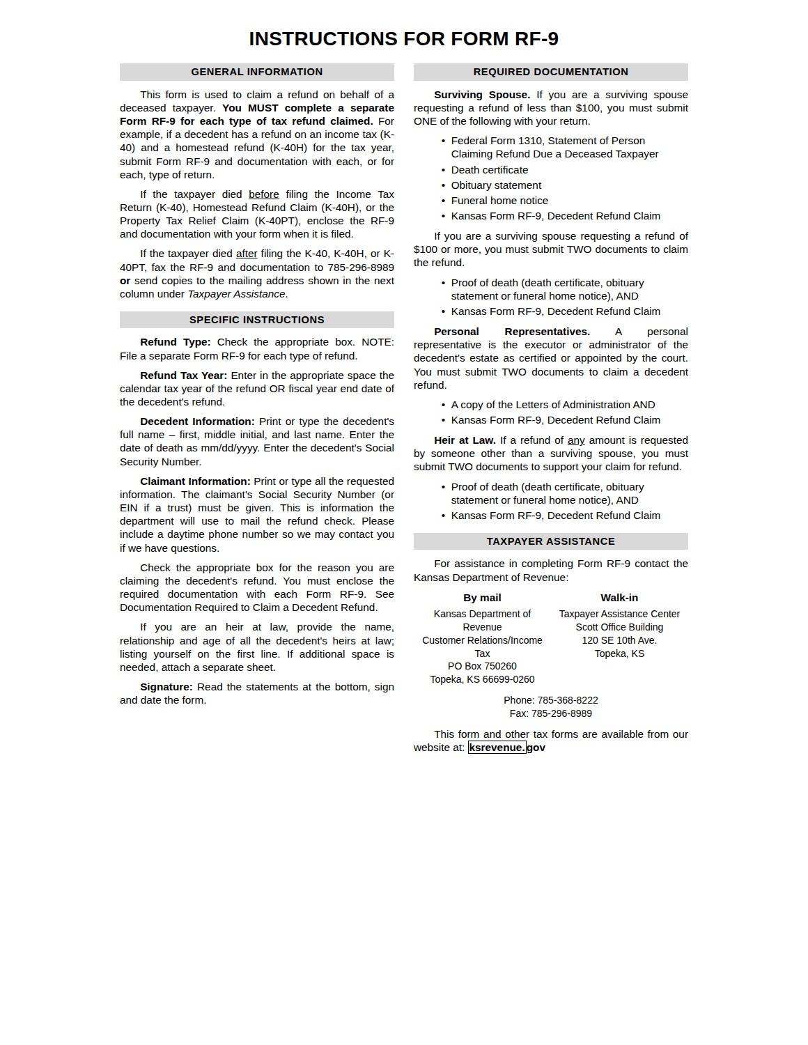INSTRUCTIONS FOR FORM RF-9
GENERAL INFORMATION
This form is used to claim a refund on behalf of a deceased taxpayer. You MUST complete a separate Form RF-9 for each type of tax refund claimed. For example, if a decedent has a refund on an income tax (K-40) and a homestead refund (K-40H) for the tax year, submit Form RF-9 and documentation with each, or for each, type of return.
If the taxpayer died before filing the Income Tax Return (K-40), Homestead Refund Claim (K-40H), or the Property Tax Relief Claim (K-40PT), enclose the RF-9 and documentation with your form when it is filed.
If the taxpayer died after filing the K-40, K-40H, or K-40PT, fax the RF-9 and documentation to 785-296-8989 or send copies to the mailing address shown in the next column under Taxpayer Assistance.
SPECIFIC INSTRUCTIONS
Refund Type: Check the appropriate box. NOTE: File a separate Form RF-9 for each type of refund.
Refund Tax Year: Enter in the appropriate space the calendar tax year of the refund OR fiscal year end date of the decedent's refund.
Decedent Information: Print or type the decedent's full name – first, middle initial, and last name. Enter the date of death as mm/dd/yyyy. Enter the decedent's Social Security Number.
Claimant Information: Print or type all the requested information. The claimant's Social Security Number (or EIN if a trust) must be given. This is information the department will use to mail the refund check. Please include a daytime phone number so we may contact you if we have questions.
Check the appropriate box for the reason you are claiming the decedent's refund. You must enclose the required documentation with each Form RF-9. See Documentation Required to Claim a Decedent Refund.
If you are an heir at law, provide the name, relationship and age of all the decedent's heirs at law; listing yourself on the first line. If additional space is needed, attach a separate sheet.
Signature: Read the statements at the bottom, sign and date the form.
REQUIRED DOCUMENTATION
Surviving Spouse. If you are a surviving spouse requesting a refund of less than $100, you must submit ONE of the following with your return.
Federal Form 1310, Statement of Person Claiming Refund Due a Deceased Taxpayer
Death certificate
Obituary statement
Funeral home notice
Kansas Form RF-9, Decedent Refund Claim
If you are a surviving spouse requesting a refund of $100 or more, you must submit TWO documents to claim the refund.
Proof of death (death certificate, obituary statement or funeral home notice), AND
Kansas Form RF-9, Decedent Refund Claim
Personal Representatives. A personal representative is the executor or administrator of the decedent's estate as certified or appointed by the court. You must submit TWO documents to claim a decedent refund.
A copy of the Letters of Administration AND
Kansas Form RF-9, Decedent Refund Claim
Heir at Law. If a refund of any amount is requested by someone other than a surviving spouse, you must submit TWO documents to support your claim for refund.
Proof of death (death certificate, obituary statement or funeral home notice), AND
Kansas Form RF-9, Decedent Refund Claim
TAXPAYER ASSISTANCE
For assistance in completing Form RF-9 contact the Kansas Department of Revenue:
| By mail | Walk-in |
| --- | --- |
| Kansas Department of Revenue Customer Relations/Income Tax PO Box 750260 Topeka, KS 66699-0260 | Taxpayer Assistance Center Scott Office Building 120 SE 10th Ave. Topeka, KS |
Phone: 785-368-8222
Fax: 785-296-8989
This form and other tax forms are available from our website at: ksrevenue. gov